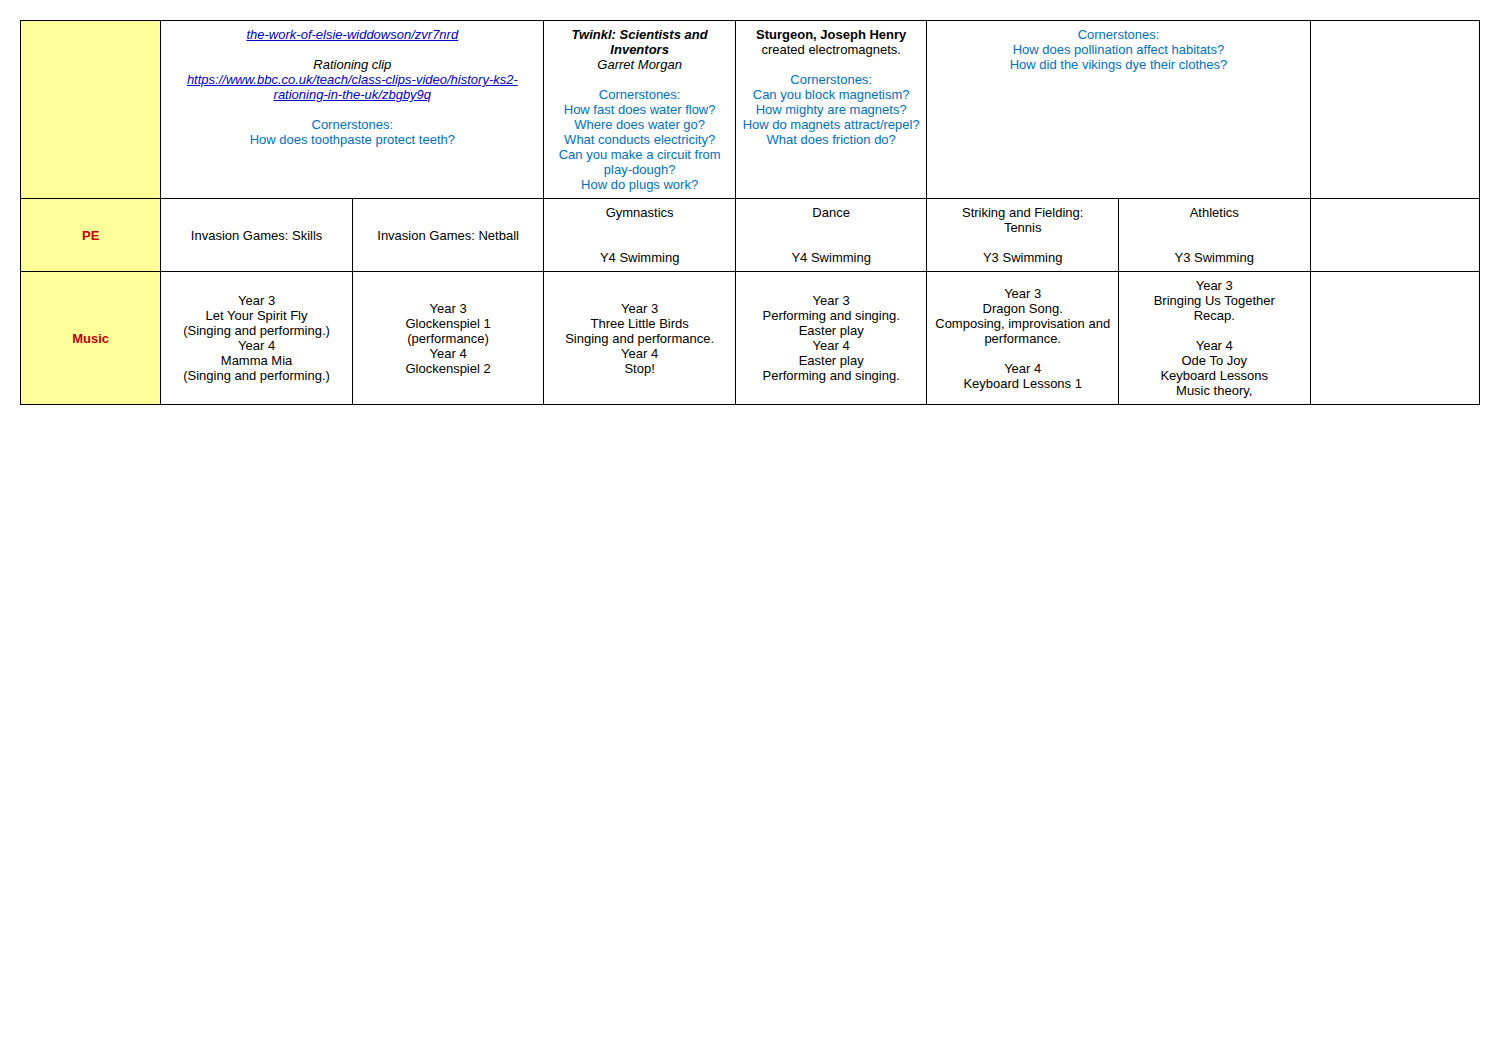| | the-work-of-elsie-widdowson/zvr7nrd Rationing clip https://www.bbc.co.uk/teach/class-clips-video/history-ks2-rationing-in-the-uk/zbgby9q Cornerstones: How does toothpaste protect teeth? | Twinkl: Scientists and Inventors Garret Morgan Cornerstones: How fast does water flow? Where does water go? What conducts electricity? Can you make a circuit from play-dough? How do plugs work? | Sturgeon, Joseph Henry created electromagnets. Cornerstones: Can you block magnetism? How mighty are magnets? How do magnets attract/repel? What does friction do? | Cornerstones: How does pollination affect habitats? How did the vikings dye their clothes? | |
| PE | Invasion Games: Skills | Invasion Games: Netball | Gymnastics Y4 Swimming | Dance Y4 Swimming | Striking and Fielding: Tennis Y3 Swimming | Athletics Y3 Swimming | |
| Music | Year 3 Let Your Spirit Fly (Singing and performing.) Year 4 Mamma Mia (Singing and performing.) | Year 3 Glockenspiel 1 (performance) Year 4 Glockenspiel 2 | Year 3 Three Little Birds Singing and performance. Year 4 Stop! | Year 3 Performing and singing. Easter play Year 4 Easter play Performing and singing. | Year 3 Dragon Song. Composing, improvisation and performance. Year 4 Keyboard Lessons 1 | Year 3 Bringing Us Together Recap. Year 4 Ode To Joy Keyboard Lessons Music theory, | |